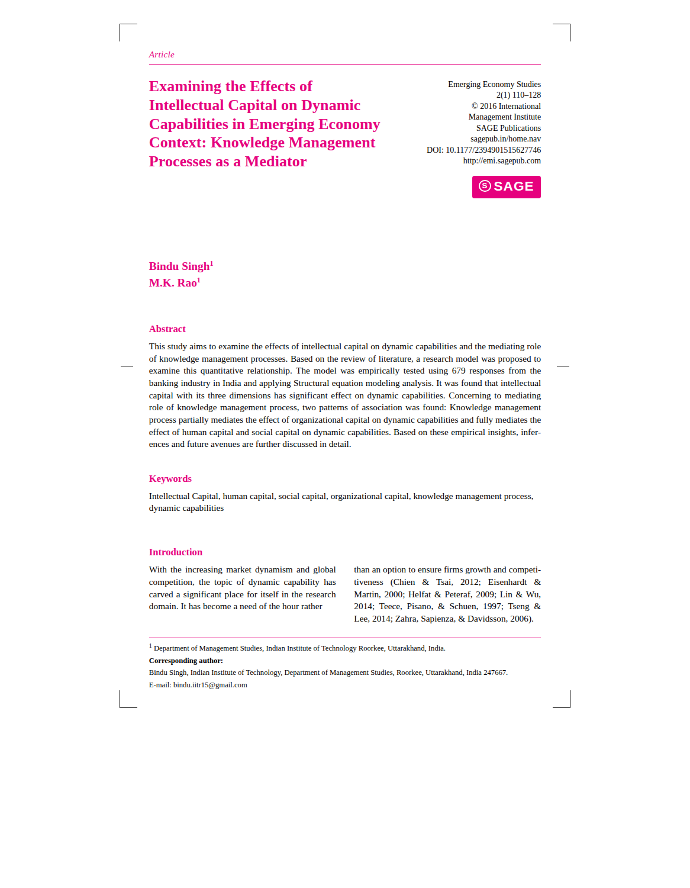Article
Examining the Effects of Intellectual Capital on Dynamic Capabilities in Emerging Economy Context: Knowledge Management Processes as a Mediator
Emerging Economy Studies
2(1) 110–128
© 2016 International
Management Institute
SAGE Publications
sagepub.in/home.nav
DOI: 10.1177/2394901515627746
http://emi.sagepub.com
SAGE
Bindu Singh1
M.K. Rao1
Abstract
This study aims to examine the effects of intellectual capital on dynamic capabilities and the mediating role of knowledge management processes. Based on the review of literature, a research model was proposed to examine this quantitative relationship. The model was empirically tested using 679 responses from the banking industry in India and applying Structural equation modeling analysis. It was found that intellectual capital with its three dimensions has significant effect on dynamic capabilities. Concerning to mediating role of knowledge management process, two patterns of association was found: Knowledge management process partially mediates the effect of organizational capital on dynamic capabilities and fully mediates the effect of human capital and social capital on dynamic capabilities. Based on these empirical insights, inferences and future avenues are further discussed in detail.
Keywords
Intellectual Capital, human capital, social capital, organizational capital, knowledge management process, dynamic capabilities
Introduction
With the increasing market dynamism and global competition, the topic of dynamic capability has carved a significant place for itself in the research domain. It has become a need of the hour rather
than an option to ensure firms growth and competitiveness (Chien & Tsai, 2012; Eisenhardt & Martin, 2000; Helfat & Peteraf, 2009; Lin & Wu, 2014; Teece, Pisano, & Schuen, 1997; Tseng & Lee, 2014; Zahra, Sapienza, & Davidsson, 2006).
1 Department of Management Studies, Indian Institute of Technology Roorkee, Uttarakhand, India.
Corresponding author:
Bindu Singh, Indian Institute of Technology, Department of Management Studies, Roorkee, Uttarakhand, India 247667.
E-mail: bindu.iitr15@gmail.com